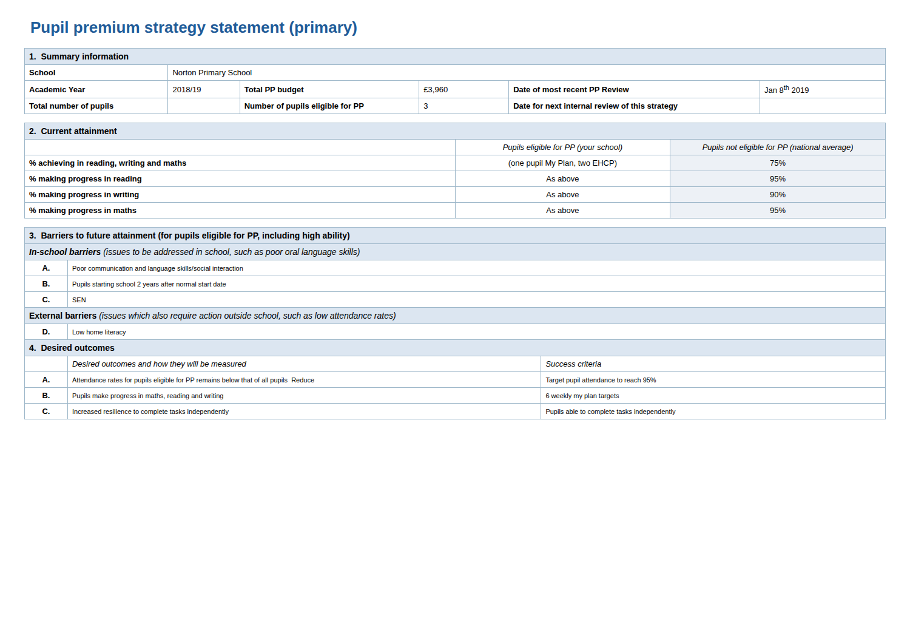Pupil premium strategy statement (primary)
| 1. Summary information |
| School | Norton Primary School |
| Academic Year | 2018/19 | Total PP budget | £3,960 | Date of most recent PP Review | Jan 8 th 2019 |
| Total number of pupils | | Number of pupils eligible for PP | 3 | Date for next internal review of this strategy | |
| 2. Current attainment |
| | Pupils eligible for PP (your school) | Pupils not eligible for PP (national average) |
| % achieving in reading, writing and maths | (one pupil My Plan, two EHCP) | 75% |
| % making progress in reading | As above | 95% |
| % making progress in writing | As above | 90% |
| % making progress in maths | As above | 95% |
| 3. Barriers to future attainment (for pupils eligible for PP, including high ability) |
| In-school barriers (issues to be addressed in school, such as poor oral language skills) |
| A. | Poor communication and language skills/social interaction |
| B. | Pupils starting school 2 years after normal start date |
| C. | SEN |
| External barriers (issues which also require action outside school, such as low attendance rates) |
| D. | Low home literacy |
| 4. Desired outcomes |
| | Desired outcomes and how they will be measured | Success criteria |
| A. | Attendance rates for pupils eligible for PP remains below that of all pupils Reduce | Target pupil attendance to reach 95% |
| B. | Pupils make progress in maths, reading and writing | 6 weekly my plan targets |
| C. | Increased resilience to complete tasks independently | Pupils able to complete tasks independently |